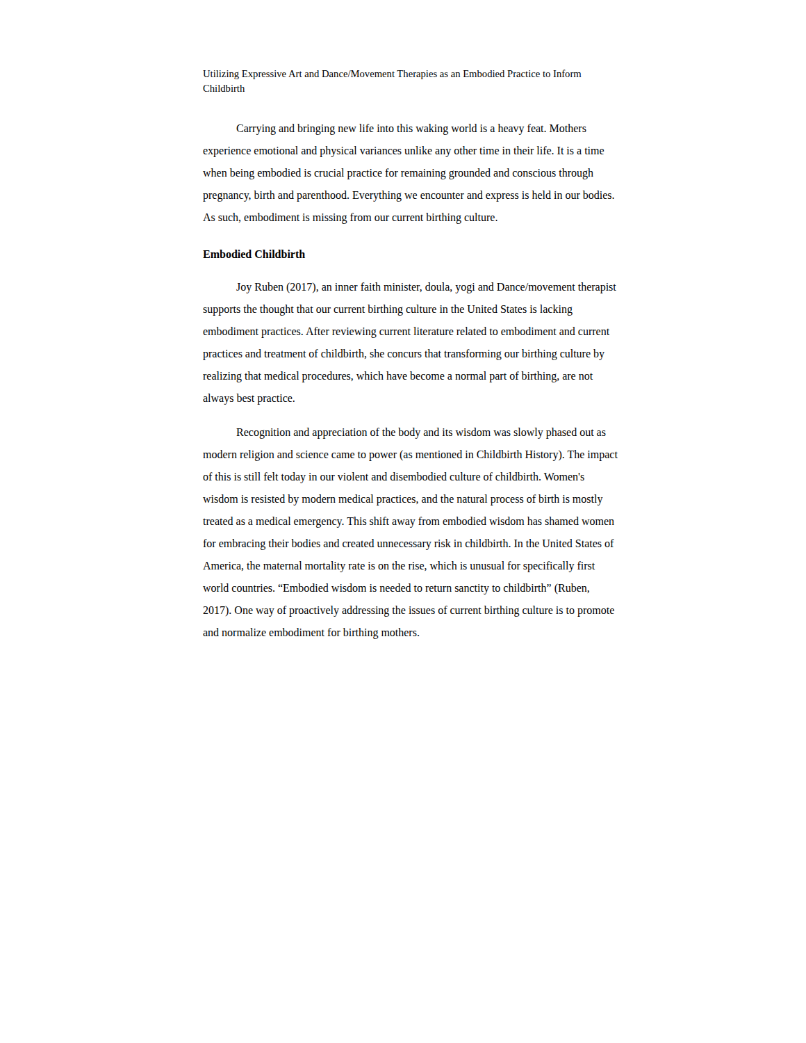Utilizing Expressive Art and Dance/Movement Therapies as an Embodied Practice to Inform Childbirth
Carrying and bringing new life into this waking world is a heavy feat. Mothers experience emotional and physical variances unlike any other time in their life. It is a time when being embodied is crucial practice for remaining grounded and conscious through pregnancy, birth and parenthood. Everything we encounter and express is held in our bodies. As such, embodiment is missing from our current birthing culture.
Embodied Childbirth
Joy Ruben (2017), an inner faith minister, doula, yogi and Dance/movement therapist supports the thought that our current birthing culture in the United States is lacking embodiment practices. After reviewing current literature related to embodiment and current practices and treatment of childbirth, she concurs that transforming our birthing culture by realizing that medical procedures, which have become a normal part of birthing, are not always best practice.
Recognition and appreciation of the body and its wisdom was slowly phased out as modern religion and science came to power (as mentioned in Childbirth History). The impact of this is still felt today in our violent and disembodied culture of childbirth. Women's wisdom is resisted by modern medical practices, and the natural process of birth is mostly treated as a medical emergency. This shift away from embodied wisdom has shamed women for embracing their bodies and created unnecessary risk in childbirth. In the United States of America, the maternal mortality rate is on the rise, which is unusual for specifically first world countries. “Embodied wisdom is needed to return sanctity to childbirth” (Ruben, 2017). One way of proactively addressing the issues of current birthing culture is to promote and normalize embodiment for birthing mothers.